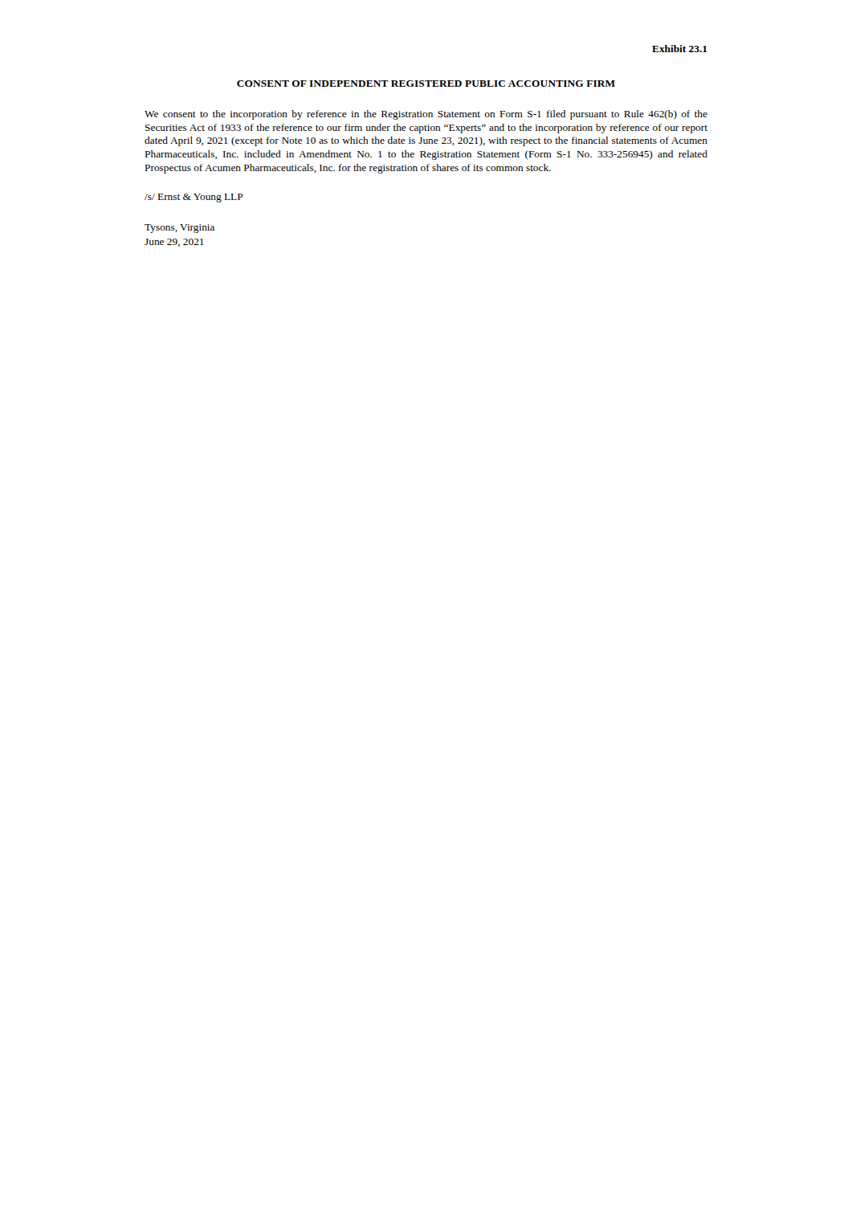Exhibit 23.1
CONSENT OF INDEPENDENT REGISTERED PUBLIC ACCOUNTING FIRM
We consent to the incorporation by reference in the Registration Statement on Form S-1 filed pursuant to Rule 462(b) of the Securities Act of 1933 of the reference to our firm under the caption “Experts” and to the incorporation by reference of our report dated April 9, 2021 (except for Note 10 as to which the date is June 23, 2021), with respect to the financial statements of Acumen Pharmaceuticals, Inc. included in Amendment No. 1 to the Registration Statement (Form S-1 No. 333-256945) and related Prospectus of Acumen Pharmaceuticals, Inc. for the registration of shares of its common stock.
/s/ Ernst & Young LLP
Tysons, Virginia
June 29, 2021